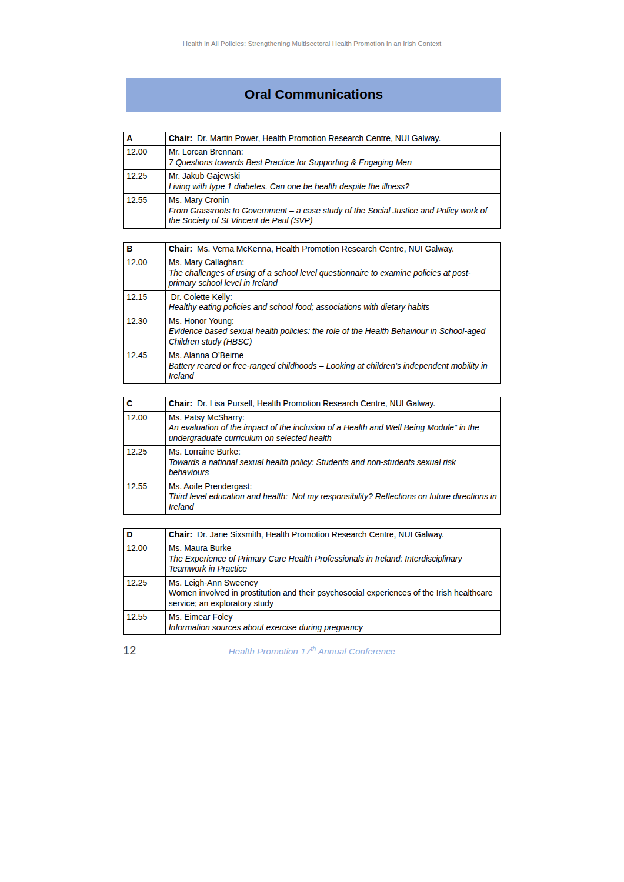Health in All Policies: Strengthening Multisectoral Health Promotion in an Irish Context
Oral Communications
| A | Chair: Dr. Martin Power, Health Promotion Research Centre, NUI Galway. |
| 12.00 | Mr. Lorcan Brennan: 7 Questions towards Best Practice for Supporting & Engaging Men |
| 12.25 | Mr. Jakub Gajewski Living with type 1 diabetes. Can one be health despite the illness? |
| 12.55 | Ms. Mary Cronin From Grassroots to Government – a case study of the Social Justice and Policy work of the Society of St Vincent de Paul (SVP) |
| B | Chair: Ms. Verna McKenna, Health Promotion Research Centre, NUI Galway. |
| 12.00 | Ms. Mary Callaghan: The challenges of using of a school level questionnaire to examine policies at post-primary school level in Ireland |
| 12.15 | Dr. Colette Kelly: Healthy eating policies and school food; associations with dietary habits |
| 12.30 | Ms. Honor Young: Evidence based sexual health policies: the role of the Health Behaviour in School-aged Children study (HBSC) |
| 12.45 | Ms. Alanna O’Beirne Battery reared or free-ranged childhoods – Looking at children’s independent mobility in Ireland |
| C | Chair: Dr. Lisa Pursell, Health Promotion Research Centre, NUI Galway. |
| 12.00 | Ms. Patsy McSharry: An evaluation of the impact of the inclusion of a Health and Well Being Module” in the undergraduate curriculum on selected health |
| 12.25 | Ms. Lorraine Burke: Towards a national sexual health policy: Students and non-students sexual risk behaviours |
| 12.55 | Ms. Aoife Prendergast: Third level education and health: Not my responsibility? Reflections on future directions in Ireland |
| D | Chair: Dr. Jane Sixsmith, Health Promotion Research Centre, NUI Galway. |
| 12.00 | Ms. Maura Burke The Experience of Primary Care Health Professionals in Ireland: Interdisciplinary Teamwork in Practice |
| 12.25 | Ms. Leigh-Ann Sweeney Women involved in prostitution and their psychosocial experiences of the Irish healthcare service; an exploratory study |
| 12.55 | Ms. Eimear Foley Information sources about exercise during pregnancy |
12
Health Promotion 17th Annual Conference